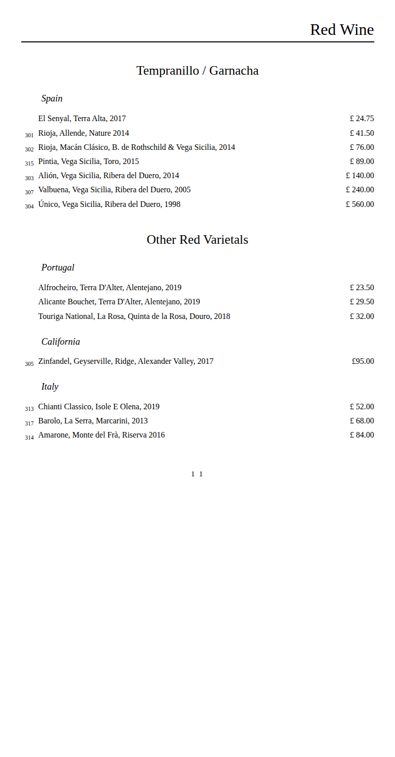Red Wine
Tempranillo / Garnacha
Spain
| | El Senyal, Terra Alta, 2017 | £ 24.75 |
| 301 | Rioja, Allende, Nature 2014 | £ 41.50 |
| 302 | Rioja, Macán Clásico, B. de Rothschild & Vega Sicilia, 2014 | £ 76.00 |
| 315 | Pintia, Vega Sicilia, Toro, 2015 | £ 89.00 |
| 303 | Alión, Vega Sicilia, Ribera del Duero, 2014 | £ 140.00 |
| 307 | Valbuena, Vega Sicilia, Ribera del Duero, 2005 | £ 240.00 |
| 304 | Único, Vega Sicilia, Ribera del Duero, 1998 | £ 560.00 |
Other Red Varietals
Portugal
| | Alfrocheiro, Terra D'Alter, Alentejano, 2019 | £ 23.50 |
| | Alicante Bouchet, Terra D'Alter, Alentejano, 2019 | £ 29.50 |
| | Touriga National, La Rosa, Quinta de la Rosa, Douro, 2018 | £ 32.00 |
California
| 305 | Zinfandel, Geyserville, Ridge, Alexander Valley, 2017 | £95.00 |
Italy
| 313 | Chianti Classico, Isole E Olena, 2019 | £ 52.00 |
| 317 | Barolo, La Serra, Marcarini, 2013 | £ 68.00 |
| 314 | Amarone, Monte del Frà, Riserva 2016 | £ 84.00 |
1 1